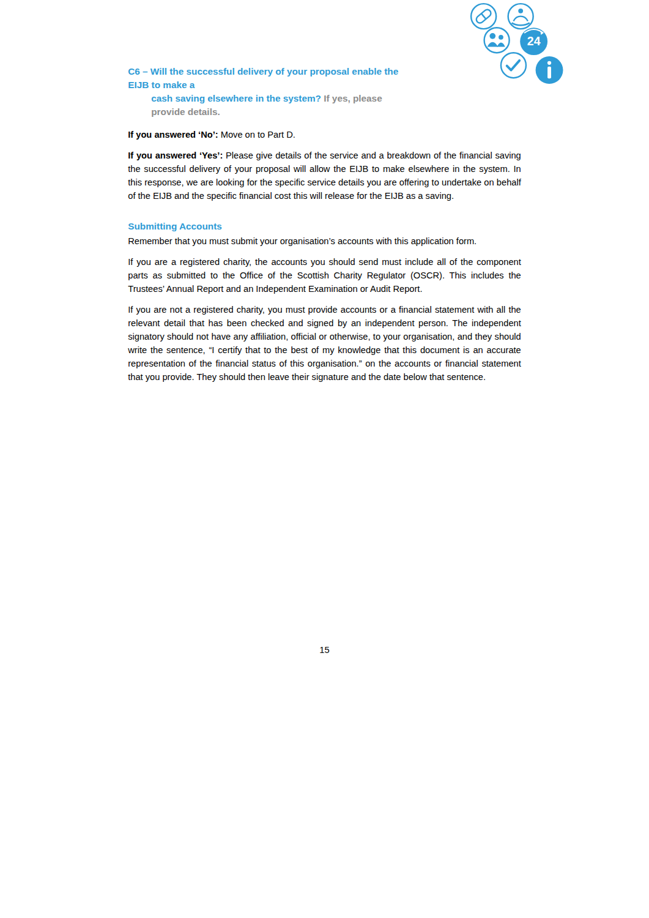24
C6 – Will the successful delivery of your proposal enable the EIJB to make a cash saving elsewhere in the system? If yes, please provide details.
If you answered ‘No’: Move on to Part D.
If you answered ‘Yes’: Please give details of the service and a breakdown of the financial saving the successful delivery of your proposal will allow the EIJB to make elsewhere in the system. In this response, we are looking for the specific service details you are offering to undertake on behalf of the EIJB and the specific financial cost this will release for the EIJB as a saving.
Submitting Accounts
Remember that you must submit your organisation’s accounts with this application form.
If you are a registered charity, the accounts you should send must include all of the component parts as submitted to the Office of the Scottish Charity Regulator (OSCR). This includes the Trustees’ Annual Report and an Independent Examination or Audit Report.
If you are not a registered charity, you must provide accounts or a financial statement with all the relevant detail that has been checked and signed by an independent person. The independent signatory should not have any affiliation, official or otherwise, to your organisation, and they should write the sentence, “I certify that to the best of my knowledge that this document is an accurate representation of the financial status of this organisation.” on the accounts or financial statement that you provide. They should then leave their signature and the date below that sentence.
15